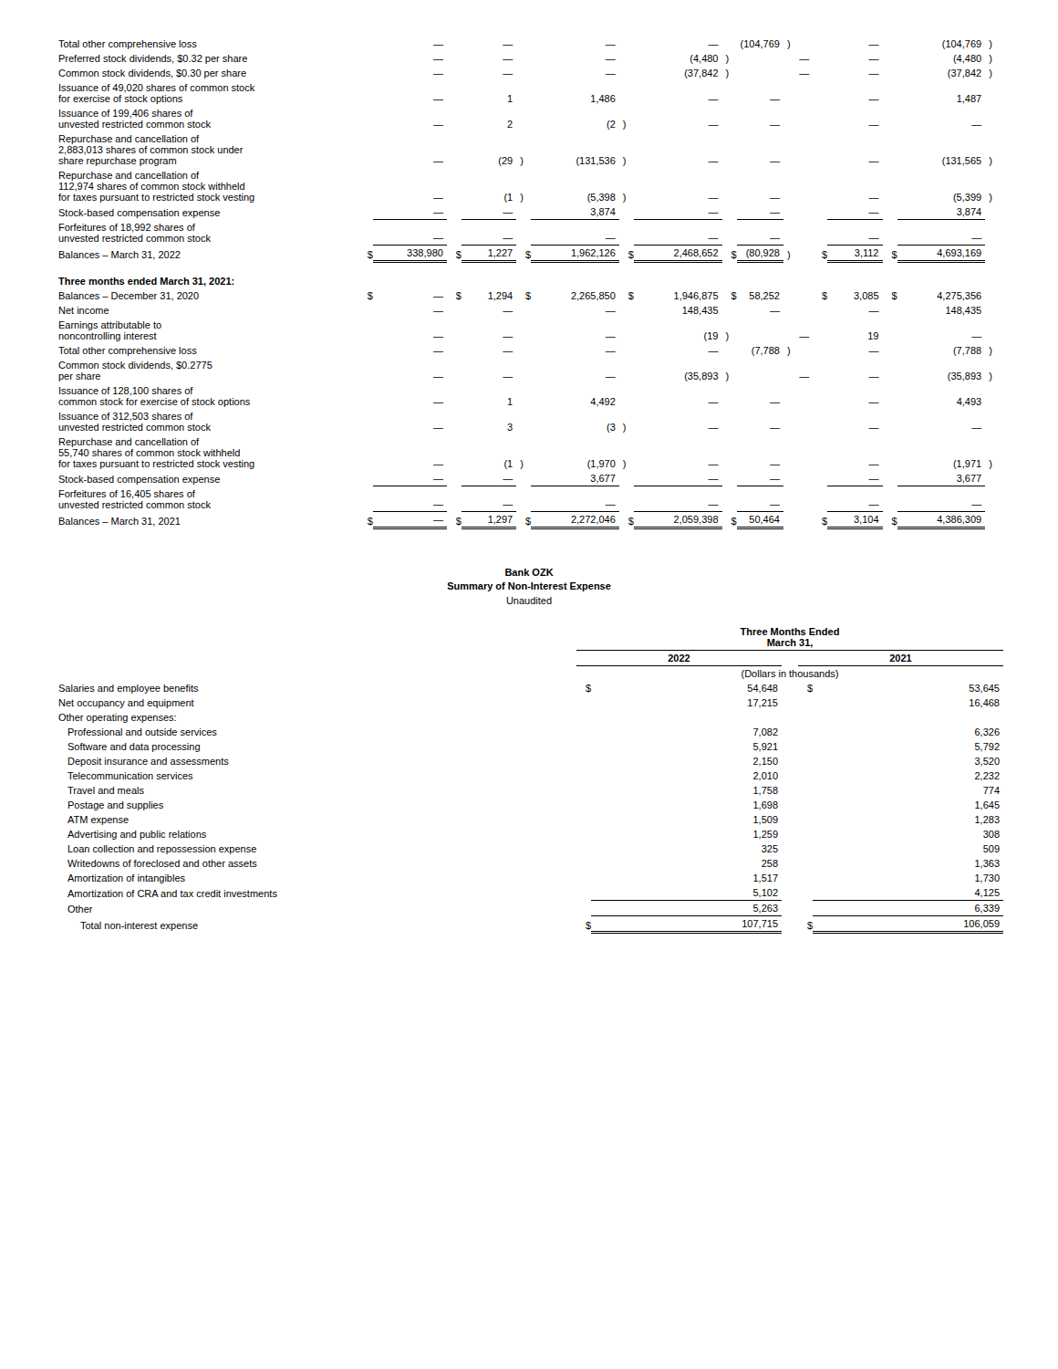| Total other comprehensive loss | | — | | — | | — | | — | | (104,769 | ) | | — | | (104,769 | ) |
| Preferred stock dividends, $0.32 per share | | — | | — | | — | | (4,480 | ) | | — | | — | | (4,480 | ) |
| Common stock dividends, $0.30 per share | | — | | — | | — | | (37,842 | ) | | — | | — | | (37,842 | ) |
| Issuance of 49,020 shares of common stock for exercise of stock options | | — | | 1 | | 1,486 | | — | | — | | | — | | 1,487 | |
| Issuance of 199,406 shares of unvested restricted common stock | | — | | 2 | | (2 | ) | — | | — | | | — | | — | |
| Repurchase and cancellation of 2,883,013 shares of common stock under share repurchase program | | — | | (29 | ) | (131,536 | ) | — | | — | | | — | | (131,565 | ) |
| Repurchase and cancellation of 112,974 shares of common stock withheld for taxes pursuant to restricted stock vesting | | — | | (1 | ) | (5,398 | ) | — | | — | | | — | | (5,399 | ) |
| Stock-based compensation expense | | — | | — | | 3,874 | | — | | — | | | — | | 3,874 | |
| Forfeitures of 18,992 shares of unvested restricted common stock | | — | | — | | — | | — | | — | | | — | | — | |
| Balances – March 31, 2022 | $ | 338,980 | $ | 1,227 | $ | 1,962,126 | $ | 2,468,652 | $ | (80,928 | ) | $ | 3,112 | $ | 4,693,169 | |
| Three months ended March 31, 2021: | |
| Balances – December 31, 2020 | $ | — | $ | 1,294 | $ | 2,265,850 | $ | 1,946,875 | $ | 58,252 | | $ | 3,085 | $ | 4,275,356 | |
| Net income | | — | | — | | — | | 148,435 | | — | | | — | | 148,435 | |
| Earnings attributable to noncontrolling interest | | — | | — | | — | | (19 | ) | | — | | 19 | | — | |
| Total other comprehensive loss | | — | | — | | — | | — | | (7,788 | ) | | — | | (7,788 | ) |
| Common stock dividends, $0.2775 per share | | — | | — | | — | | (35,893 | ) | | — | | — | | (35,893 | ) |
| Issuance of 128,100 shares of common stock for exercise of stock options | | — | | 1 | | 4,492 | | — | | — | | | — | | 4,493 | |
| Issuance of 312,503 shares of unvested restricted common stock | | — | | 3 | | (3 | ) | — | | — | | | — | | — | |
| Repurchase and cancellation of 55,740 shares of common stock withheld for taxes pursuant to restricted stock vesting | | — | | (1 | ) | (1,970 | ) | — | | — | | | — | | (1,971 | ) |
| Stock-based compensation expense | | — | | — | | 3,677 | | — | | — | | | — | | 3,677 | |
| Forfeitures of 16,405 shares of unvested restricted common stock | | — | | — | | — | | — | | — | | | — | | — | |
| Balances – March 31, 2021 | $ | — | $ | 1,297 | $ | 2,272,046 | $ | 2,059,398 | $ | 50,464 | | $ | 3,104 | $ | 4,386,309 | |
Bank OZK
Summary of Non-Interest Expense
Unaudited
| | Three Months Ended March 31, |
| | 2022 | | 2021 |
| | (Dollars in thousands) |
| Salaries and employee benefits | $ | 54,648 | | $ | 53,645 |
| Net occupancy and equipment | | 17,215 | | | 16,468 |
| Other operating expenses: | |
| Professional and outside services | | 7,082 | | | 6,326 |
| Software and data processing | | 5,921 | | | 5,792 |
| Deposit insurance and assessments | | 2,150 | | | 3,520 |
| Telecommunication services | | 2,010 | | | 2,232 |
| Travel and meals | | 1,758 | | | 774 |
| Postage and supplies | | 1,698 | | | 1,645 |
| ATM expense | | 1,509 | | | 1,283 |
| Advertising and public relations | | 1,259 | | | 308 |
| Loan collection and repossession expense | | 325 | | | 509 |
| Writedowns of foreclosed and other assets | | 258 | | | 1,363 |
| Amortization of intangibles | | 1,517 | | | 1,730 |
| Amortization of CRA and tax credit investments | | 5,102 | | | 4,125 |
| Other | | 5,263 | | | 6,339 |
| Total non-interest expense | $ | 107,715 | | $ | 106,059 |